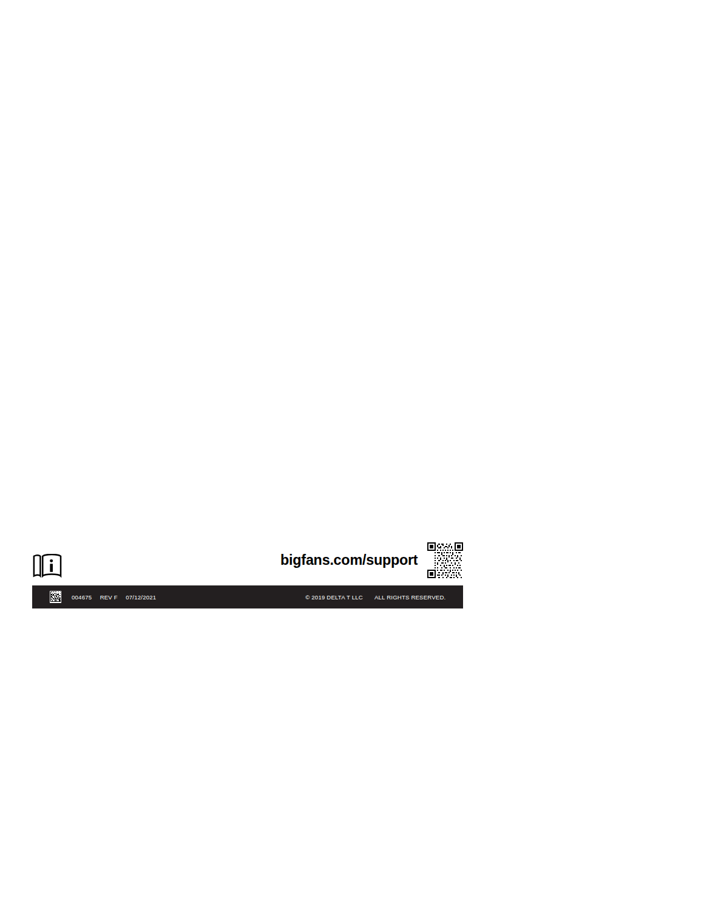bigfans.com/support
004675 REV F 07/12/2021
© 2019 DELTA T LLC ALL RIGHTS RESERVED.